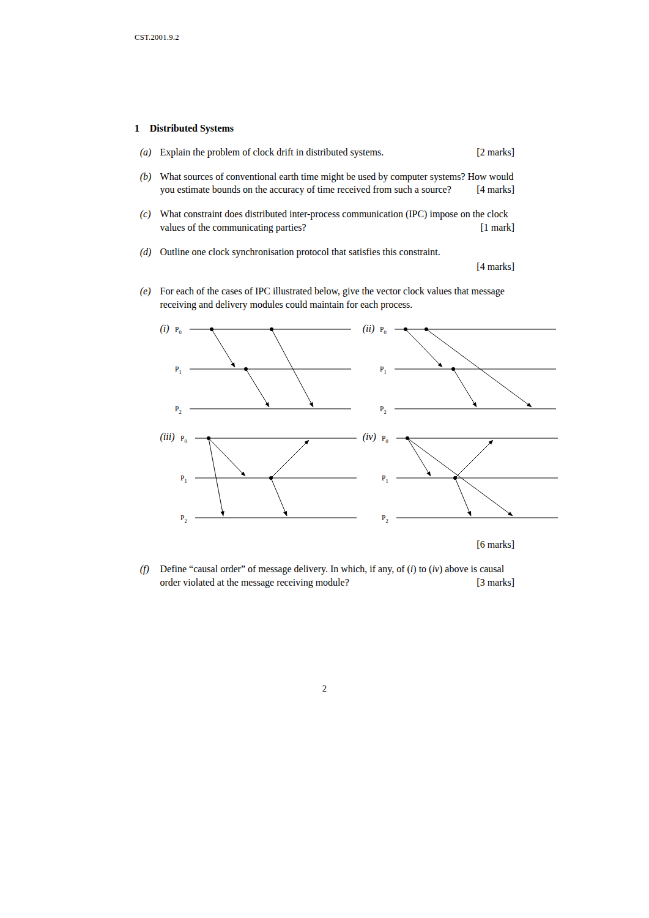CST.2001.9.2
1 Distributed Systems
(a) [2 marks] Explain the problem of clock drift in distributed systems.
(b) What sources of conventional earth time might be used by computer systems? How would you estimate bounds on the accuracy of time received from such a source? [4 marks]
(c) What constraint does distributed inter-process communication (IPC) impose on the clock values of the communicating parties? [1 mark]
(d) Outline one clock synchronisation protocol that satisfies this constraint.
[4 marks]
(e) For each of the cases of IPC illustrated below, give the vector clock values that message receiving and delivery modules could maintain for each process.
| (i) P 0 P 1 P 2 | (ii) P 0 P 1 P 2 |
| (iii) P 0 P 1 P 2 | (iv) P 0 P 1 P 2 |
[6 marks]
(f) Define “causal order” of message delivery. In which, if any, of (i) to (iv) above is causal order violated at the message receiving module? [3 marks]
2